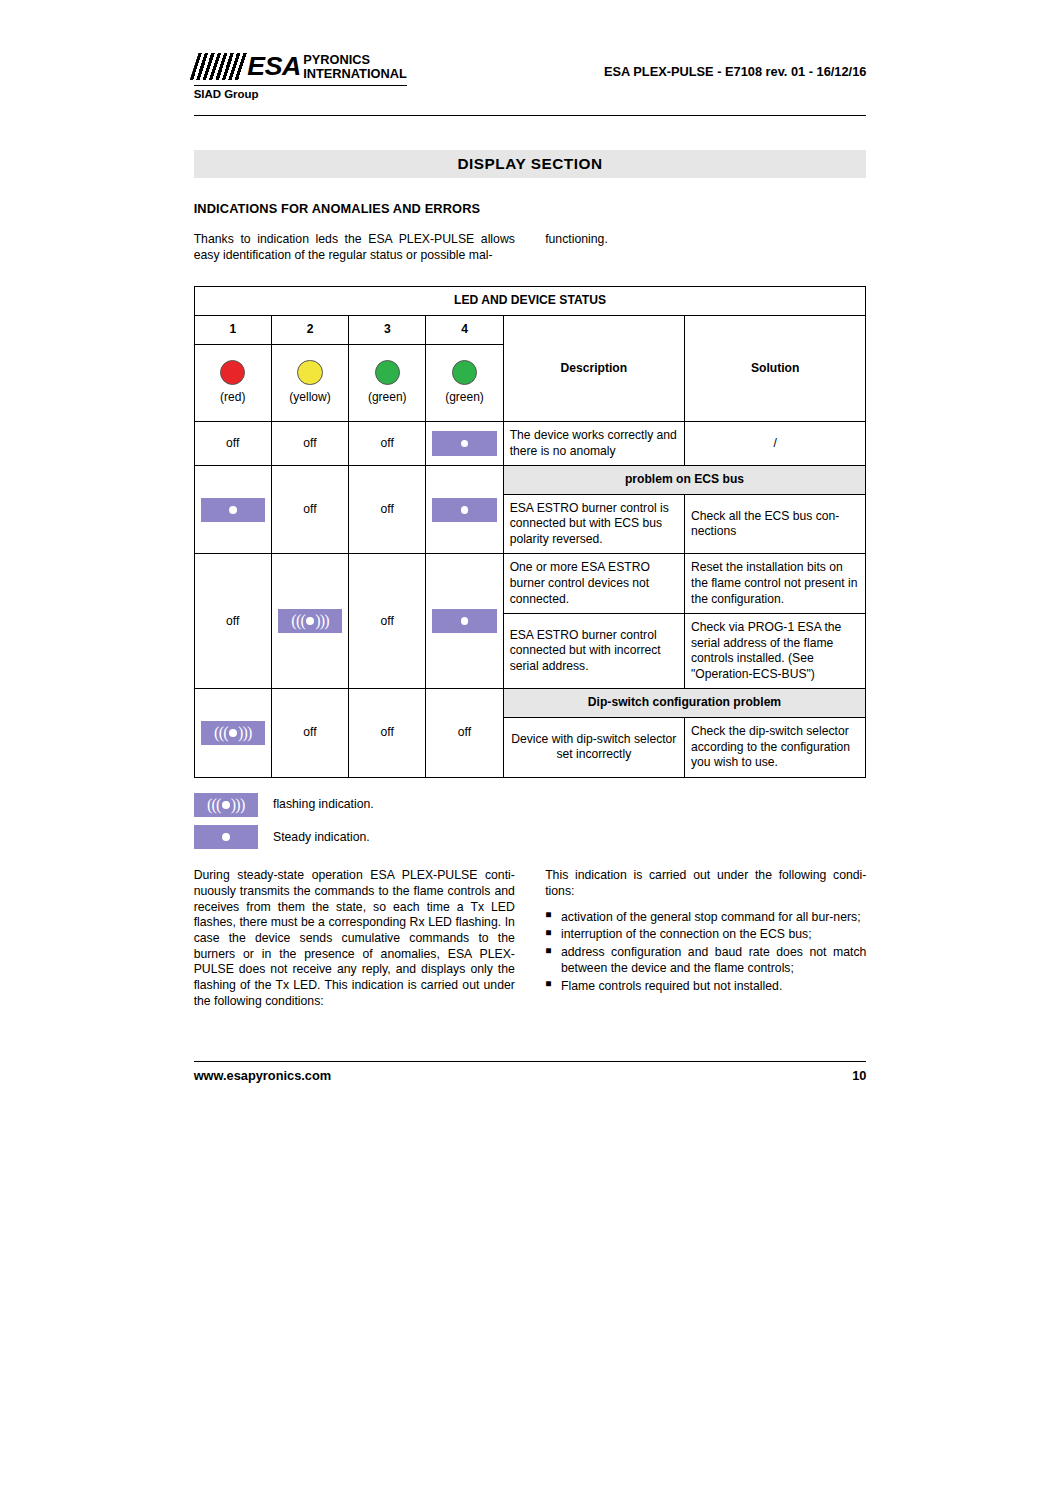ESA PYRONICS INTERNATIONAL
SIAD Group
ESA PLEX-PULSE - E7108 rev. 01 - 16/12/16
DISPLAY SECTION
INDICATIONS FOR ANOMALIES AND ERRORS
Thanks to indication leds the ESA PLEX-PULSE allows easy identification of the regular status or possible mal-
functioning.
| LED AND DEVICE STATUS |
| 1 | 2 | 3 | 4 | Description | Solution |
| (red) | (yellow) | (green) | (green) |
| off | off | off | | The device works correctly and there is no anomaly | / |
| | off | off | | problem on ECS bus |
| ESA ESTRO burner control is connected but with ECS bus polarity reversed. | Check all the ECS bus con-nections |
| off | ((( ))) | off | | One or more ESA ESTRO burner control devices not connected. | Reset the installation bits on the flame control not present in the configuration. |
| ESA ESTRO burner control connected but with incorrect serial address. | Check via PROG-1 ESA the serial address of the flame controls installed. (See "Operation-ECS-BUS") |
| ((( ))) | off | off | off | Dip-switch configuration problem |
| Device with dip-switch selector set incorrectly | Check the dip-switch selector according to the configuration you wish to use. |
((( ))) flashing indication.
Steady indication.
During steady-state operation ESA PLEX-PULSE conti-nuously transmits the commands to the flame controls and receives from them the state, so each time a Tx LED flashes, there must be a corresponding Rx LED flashing. In case the device sends cumulative commands to the burners or in the presence of anomalies, ESA PLEX-PULSE does not receive any reply, and displays only the flashing of the Tx LED. This indication is carried out under the following conditions:
This indication is carried out under the following condi-tions:
activation of the general stop command for all bur-ners;
interruption of the connection on the ECS bus;
address configuration and baud rate does not match between the device and the flame controls;
Flame controls required but not installed.
www.esapyronics.com 10